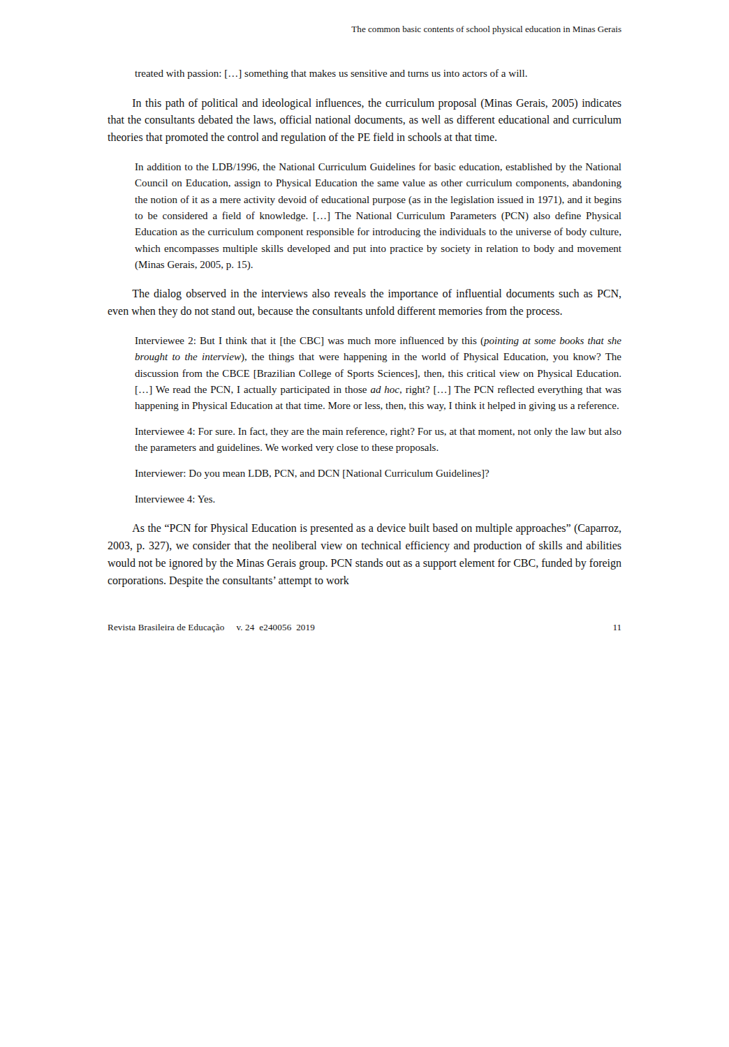The common basic contents of school physical education in Minas Gerais
treated with passion: […] something that makes us sensitive and turns us into actors of a will.
In this path of political and ideological influences, the curriculum proposal (Minas Gerais, 2005) indicates that the consultants debated the laws, official national documents, as well as different educational and curriculum theories that promoted the control and regulation of the PE field in schools at that time.
In addition to the LDB/1996, the National Curriculum Guidelines for basic education, established by the National Council on Education, assign to Physical Education the same value as other curriculum components, abandoning the notion of it as a mere activity devoid of educational purpose (as in the legislation issued in 1971), and it begins to be considered a field of knowledge. […] The National Curriculum Parameters (PCN) also define Physical Education as the curriculum component responsible for introducing the individuals to the universe of body culture, which encompasses multiple skills developed and put into practice by society in relation to body and movement (Minas Gerais, 2005, p. 15).
The dialog observed in the interviews also reveals the importance of influential documents such as PCN, even when they do not stand out, because the consultants unfold different memories from the process.
Interviewee 2: But I think that it [the CBC] was much more influenced by this (pointing at some books that she brought to the interview), the things that were happening in the world of Physical Education, you know? The discussion from the CBCE [Brazilian College of Sports Sciences], then, this critical view on Physical Education. […] We read the PCN, I actually participated in those ad hoc, right? […] The PCN reflected everything that was happening in Physical Education at that time. More or less, then, this way, I think it helped in giving us a reference.
Interviewee 4: For sure. In fact, they are the main reference, right? For us, at that moment, not only the law but also the parameters and guidelines. We worked very close to these proposals.
Interviewer: Do you mean LDB, PCN, and DCN [National Curriculum Guidelines]?
Interviewee 4: Yes.
As the “PCN for Physical Education is presented as a device built based on multiple approaches” (Caparroz, 2003, p. 327), we consider that the neoliberal view on technical efficiency and production of skills and abilities would not be ignored by the Minas Gerais group. PCN stands out as a support element for CBC, funded by foreign corporations. Despite the consultants’ attempt to work
Revista Brasileira de Educação v. 24 e240056 2019 11